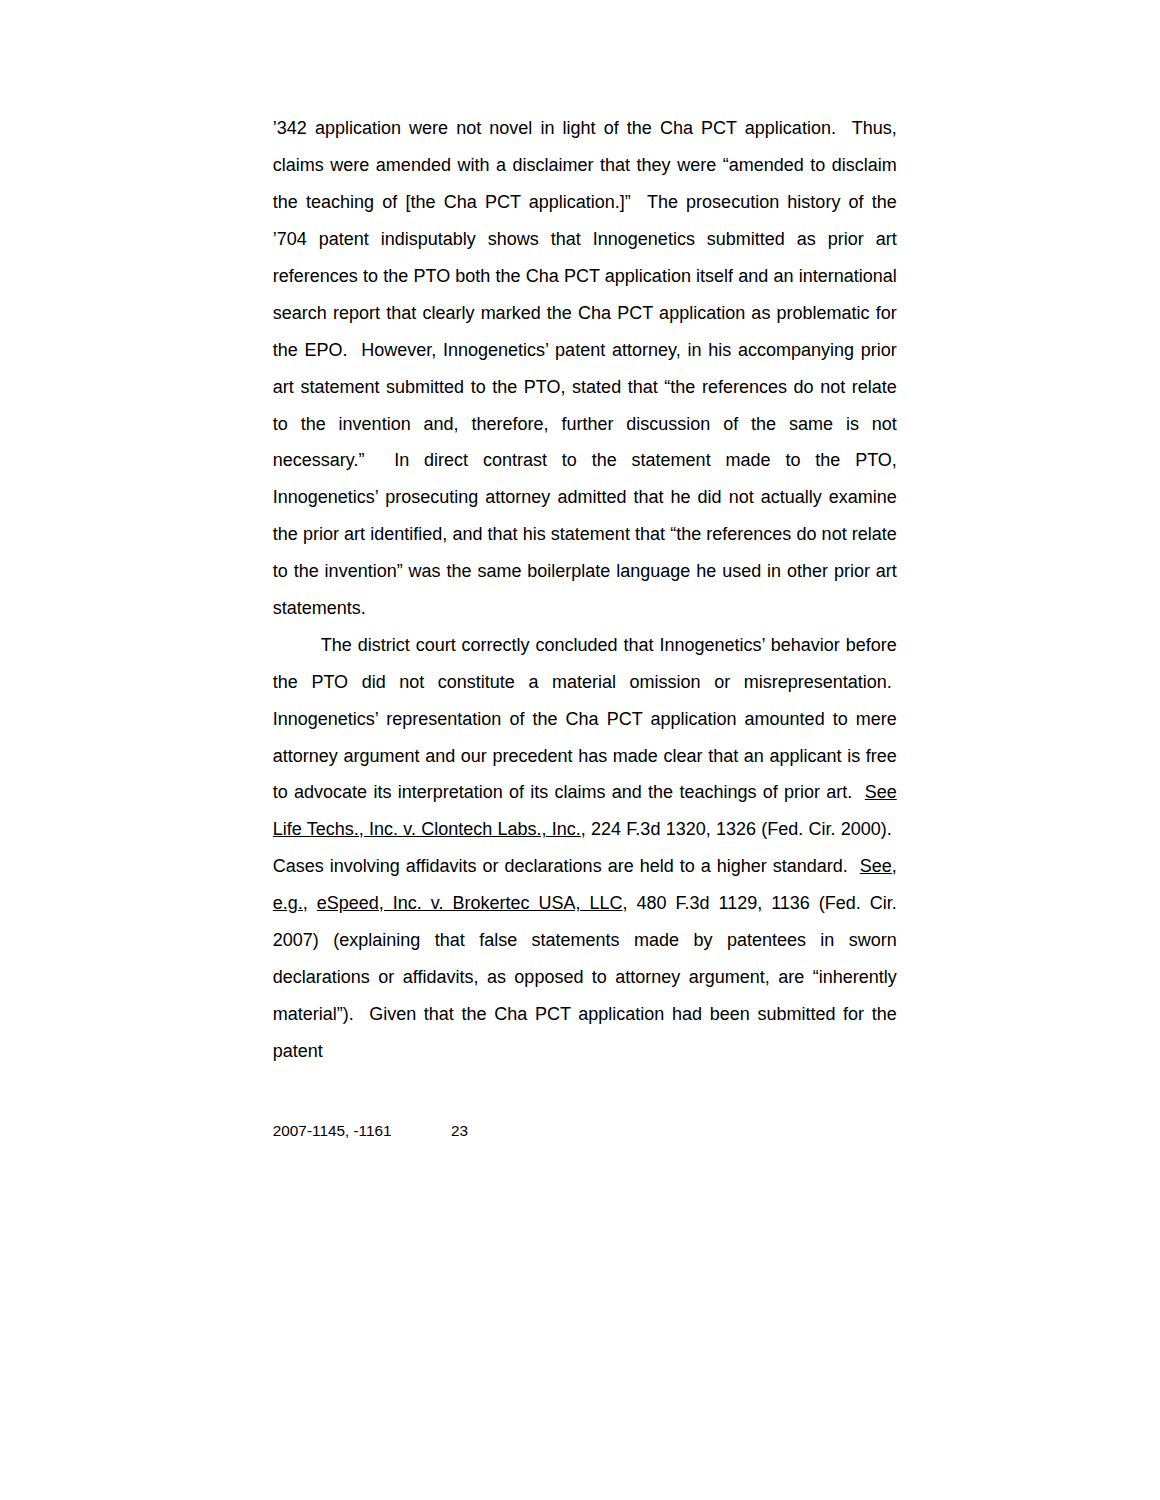’342 application were not novel in light of the Cha PCT application. Thus, claims were amended with a disclaimer that they were “amended to disclaim the teaching of [the Cha PCT application.]” The prosecution history of the ’704 patent indisputably shows that Innogenetics submitted as prior art references to the PTO both the Cha PCT application itself and an international search report that clearly marked the Cha PCT application as problematic for the EPO. However, Innogenetics’ patent attorney, in his accompanying prior art statement submitted to the PTO, stated that “the references do not relate to the invention and, therefore, further discussion of the same is not necessary.” In direct contrast to the statement made to the PTO, Innogenetics’ prosecuting attorney admitted that he did not actually examine the prior art identified, and that his statement that “the references do not relate to the invention” was the same boilerplate language he used in other prior art statements.
The district court correctly concluded that Innogenetics’ behavior before the PTO did not constitute a material omission or misrepresentation. Innogenetics’ representation of the Cha PCT application amounted to mere attorney argument and our precedent has made clear that an applicant is free to advocate its interpretation of its claims and the teachings of prior art. See Life Techs., Inc. v. Clontech Labs., Inc., 224 F.3d 1320, 1326 (Fed. Cir. 2000). Cases involving affidavits or declarations are held to a higher standard. See, e.g., eSpeed, Inc. v. Brokertec USA, LLC, 480 F.3d 1129, 1136 (Fed. Cir. 2007) (explaining that false statements made by patentees in sworn declarations or affidavits, as opposed to attorney argument, are “inherently material”). Given that the Cha PCT application had been submitted for the patent
2007-1145, -1161 23